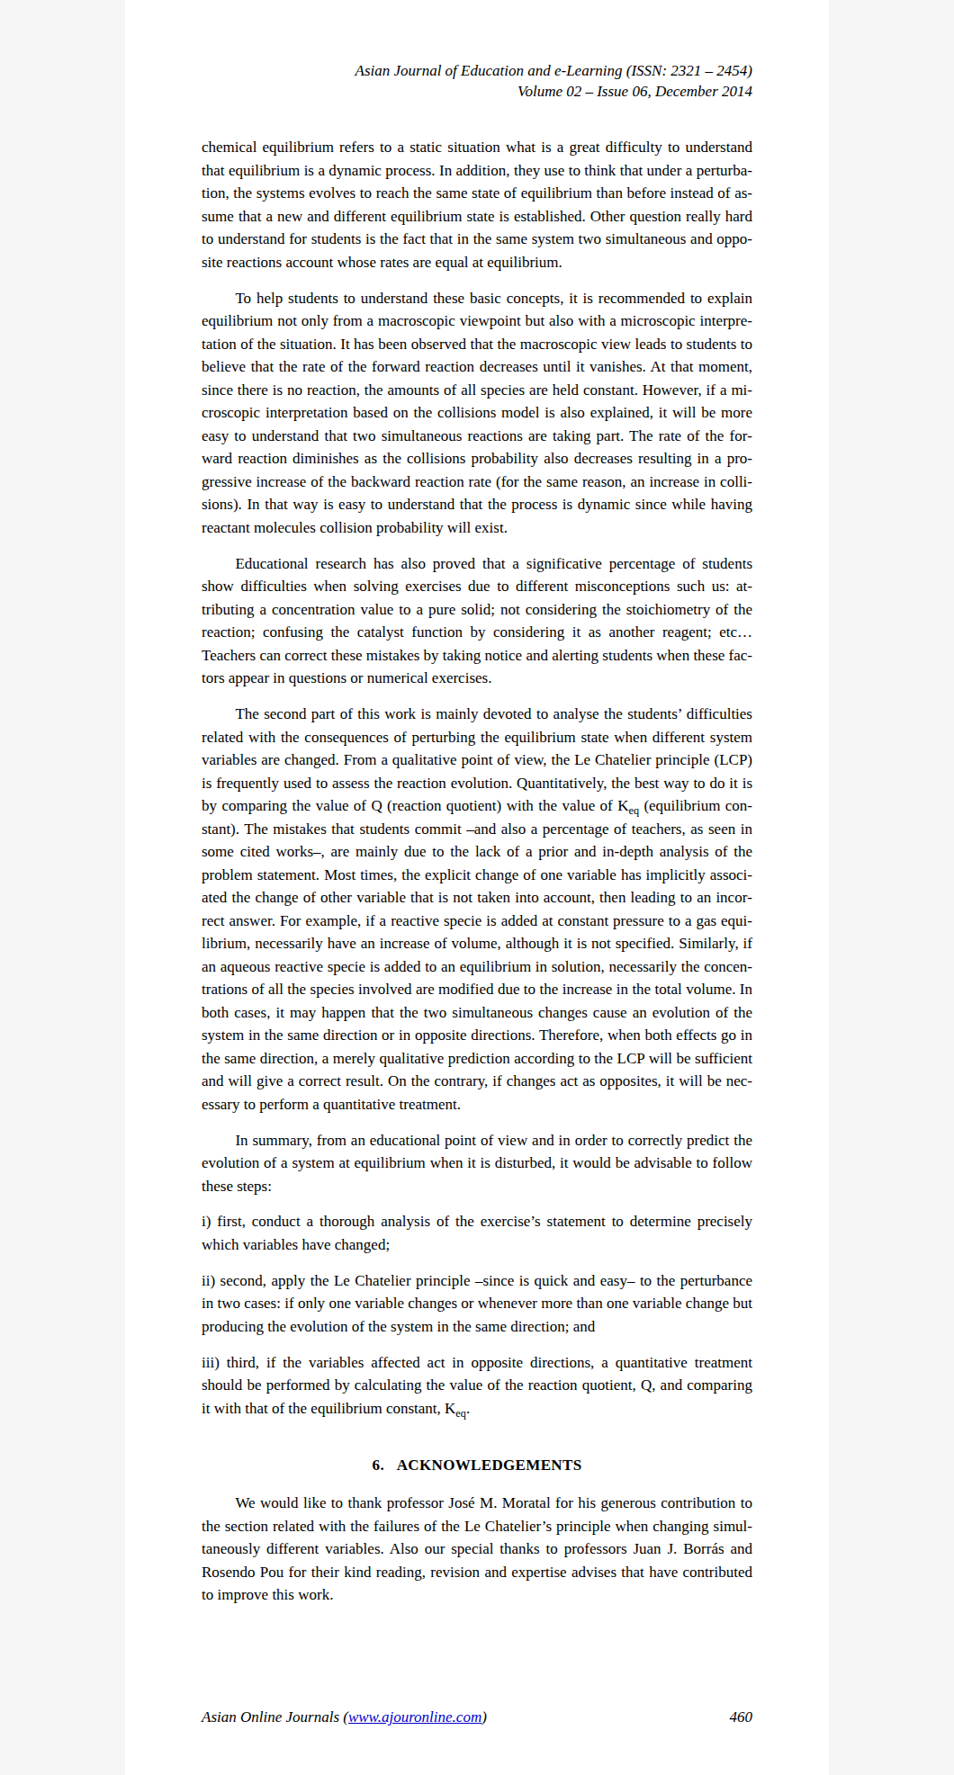Asian Journal of Education and e-Learning (ISSN: 2321 – 2454) Volume 02 – Issue 06, December 2014
chemical equilibrium refers to a static situation what is a great difficulty to understand that equilibrium is a dynamic process. In addition, they use to think that under a perturbation, the systems evolves to reach the same state of equilibrium than before instead of assume that a new and different equilibrium state is established. Other question really hard to understand for students is the fact that in the same system two simultaneous and opposite reactions account whose rates are equal at equilibrium.
To help students to understand these basic concepts, it is recommended to explain equilibrium not only from a macroscopic viewpoint but also with a microscopic interpretation of the situation. It has been observed that the macroscopic view leads to students to believe that the rate of the forward reaction decreases until it vanishes. At that moment, since there is no reaction, the amounts of all species are held constant. However, if a microscopic interpretation based on the collisions model is also explained, it will be more easy to understand that two simultaneous reactions are taking part. The rate of the forward reaction diminishes as the collisions probability also decreases resulting in a progressive increase of the backward reaction rate (for the same reason, an increase in collisions). In that way is easy to understand that the process is dynamic since while having reactant molecules collision probability will exist.
Educational research has also proved that a significative percentage of students show difficulties when solving exercises due to different misconceptions such us: attributing a concentration value to a pure solid; not considering the stoichiometry of the reaction; confusing the catalyst function by considering it as another reagent; etc… Teachers can correct these mistakes by taking notice and alerting students when these factors appear in questions or numerical exercises.
The second part of this work is mainly devoted to analyse the students’ difficulties related with the consequences of perturbing the equilibrium state when different system variables are changed. From a qualitative point of view, the Le Chatelier principle (LCP) is frequently used to assess the reaction evolution. Quantitatively, the best way to do it is by comparing the value of Q (reaction quotient) with the value of Keq (equilibrium constant). The mistakes that students commit –and also a percentage of teachers, as seen in some cited works–, are mainly due to the lack of a prior and in-depth analysis of the problem statement. Most times, the explicit change of one variable has implicitly associated the change of other variable that is not taken into account, then leading to an incorrect answer. For example, if a reactive specie is added at constant pressure to a gas equilibrium, necessarily have an increase of volume, although it is not specified. Similarly, if an aqueous reactive specie is added to an equilibrium in solution, necessarily the concentrations of all the species involved are modified due to the increase in the total volume. In both cases, it may happen that the two simultaneous changes cause an evolution of the system in the same direction or in opposite directions. Therefore, when both effects go in the same direction, a merely qualitative prediction according to the LCP will be sufficient and will give a correct result. On the contrary, if changes act as opposites, it will be necessary to perform a quantitative treatment.
In summary, from an educational point of view and in order to correctly predict the evolution of a system at equilibrium when it is disturbed, it would be advisable to follow these steps:
i) first, conduct a thorough analysis of the exercise’s statement to determine precisely which variables have changed;
ii) second, apply the Le Chatelier principle –since is quick and easy– to the perturbance in two cases: if only one variable changes or whenever more than one variable change but producing the evolution of the system in the same direction; and
iii) third, if the variables affected act in opposite directions, a quantitative treatment should be performed by calculating the value of the reaction quotient, Q, and comparing it with that of the equilibrium constant, Keq.
6. Acknowledgements
We would like to thank professor José M. Moratal for his generous contribution to the section related with the failures of the Le Chatelier’s principle when changing simultaneously different variables. Also our special thanks to professors Juan J. Borrás and Rosendo Pou for their kind reading, revision and expertise advises that have contributed to improve this work.
Asian Online Journals (www.ajouronline.com) 460